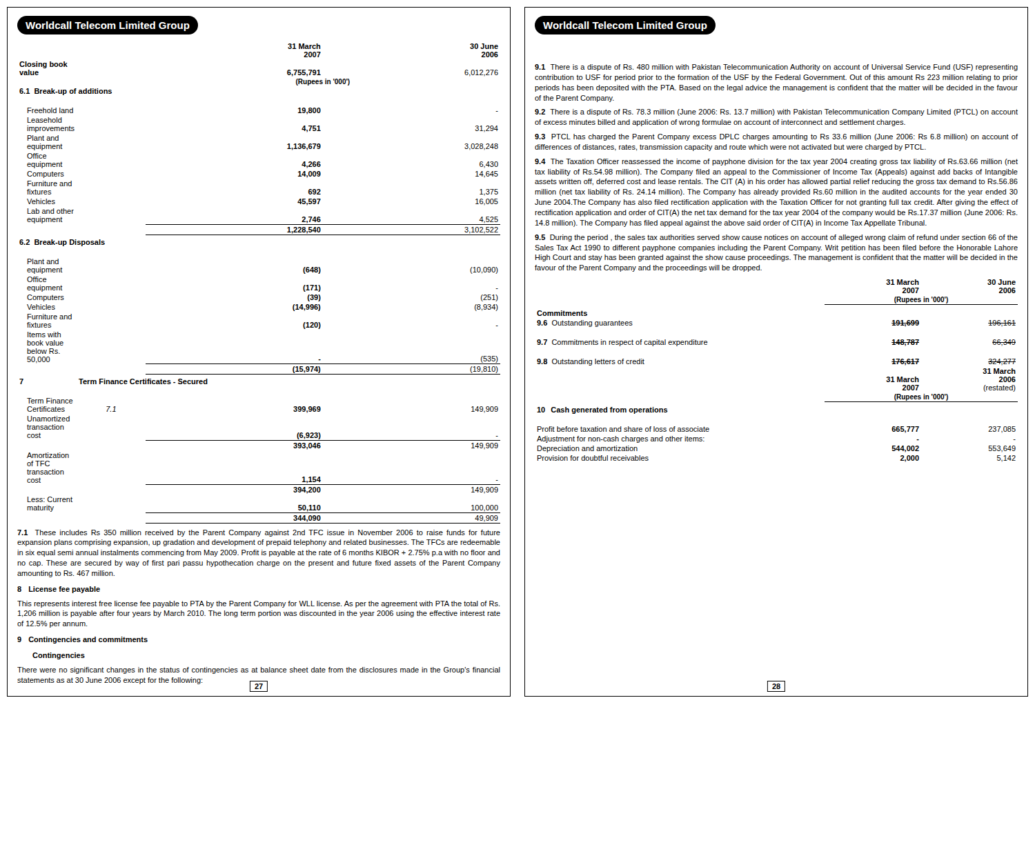Worldcall Telecom Limited Group
| | | 31 March 2007 | 30 June 2006 |
| Closing book value | | 6,755,791 | 6,012,276 |
| | (Rupees in '000') |
| 6.1 Break-up of additions |
| Freehold land | | 19,800 | - |
| Leasehold improvements | | 4,751 | 31,294 |
| Plant and equipment | | 1,136,679 | 3,028,248 |
| Office equipment | | 4,266 | 6,430 |
| Computers | | 14,009 | 14,645 |
| Furniture and fixtures | | 692 | 1,375 |
| Vehicles | | 45,597 | 16,005 |
| Lab and other equipment | | 2,746 | 4,525 |
| | | 1,228,540 | 3,102,522 |
| 6.2 Break-up Disposals |
| Plant and equipment | | (648) | (10,090) |
| Office equipment | | (171) | - |
| Computers | | (39) | (251) |
| Vehicles | | (14,996) | (8,934) |
| Furniture and fixtures | | (120) | - |
| Items with book value below Rs. 50,000 | | - | (535) |
| | | (15,974) | (19,810) |
| 7 | Term Finance Certificates - Secured |
| Term Finance Certificates | 7.1 | 399,969 | 149,909 |
| Unamortized transaction cost | | (6,923) | - |
| | | 393,046 | 149,909 |
| Amortization of TFC transaction cost | | 1,154 | - |
| | | 394,200 | 149,909 |
| Less: Current maturity | | 50,110 | 100,000 |
| | | 344,090 | 49,909 |
7.1 These includes Rs 350 million received by the Parent Company against 2nd TFC issue in November 2006 to raise funds for future expansion plans comprising expansion, up gradation and development of prepaid telephony and related businesses. The TFCs are redeemable in six equal semi annual instalments commencing from May 2009. Profit is payable at the rate of 6 months KIBOR + 2.75% p.a with no floor and no cap. These are secured by way of first pari passu hypothecation charge on the present and future fixed assets of the Parent Company amounting to Rs. 467 million.
8 License fee payable
This represents interest free license fee payable to PTA by the Parent Company for WLL license. As per the agreement with PTA the total of Rs. 1,206 million is payable after four years by March 2010. The long term portion was discounted in the year 2006 using the effective interest rate of 12.5% per annum.
9 Contingencies and commitments
Contingencies
There were no significant changes in the status of contingencies as at balance sheet date from the disclosures made in the Group's financial statements as at 30 June 2006 except for the following:
27
Worldcall Telecom Limited Group
9.1 There is a dispute of Rs. 480 million with Pakistan Telecommunication Authority on account of Universal Service Fund (USF) representing contribution to USF for period prior to the formation of the USF by the Federal Government. Out of this amount Rs 223 million relating to prior periods has been deposited with the PTA. Based on the legal advice the management is confident that the matter will be decided in the favour of the Parent Company.
9.2 There is a dispute of Rs. 78.3 million (June 2006: Rs. 13.7 million) with Pakistan Telecommunication Company Limited (PTCL) on account of excess minutes billed and application of wrong formulae on account of interconnect and settlement charges.
9.3 PTCL has charged the Parent Company excess DPLC charges amounting to Rs 33.6 million (June 2006: Rs 6.8 million) on account of differences of distances, rates, transmission capacity and route which were not activated but were charged by PTCL.
9.4 The Taxation Officer reassessed the income of payphone division for the tax year 2004 creating gross tax liability of Rs.63.66 million (net tax liability of Rs.54.98 million). The Company filed an appeal to the Commissioner of Income Tax (Appeals) against add backs of Intangible assets written off, deferred cost and lease rentals. The CIT (A) in his order has allowed partial relief reducing the gross tax demand to Rs.56.86 million (net tax liability of Rs. 24.14 million). The Company has already provided Rs.60 million in the audited accounts for the year ended 30 June 2004.The Company has also filed rectification application with the Taxation Officer for not granting full tax credit. After giving the effect of rectification application and order of CIT(A) the net tax demand for the tax year 2004 of the company would be Rs.17.37 million (June 2006: Rs. 14.8 million). The Company has filed appeal against the above said order of CIT(A) in Income Tax Appellate Tribunal.
9.5 During the period , the sales tax authorities served show cause notices on account of alleged wrong claim of refund under section 66 of the Sales Tax Act 1990 to different payphone companies including the Parent Company. Writ petition has been filed before the Honorable Lahore High Court and stay has been granted against the show cause proceedings. The management is confident that the matter will be decided in the favour of the Parent Company and the proceedings will be dropped.
| | 31 March 2007 | 30 June 2006 |
| | (Rupees in '000') |
| Commitments | | |
| 9.6 Outstanding guarantees | 191,699 | 196,161 |
| 9.7 Commitments in respect of capital expenditure | 148,787 | 66,349 |
| 9.8 Outstanding letters of credit | 176,617 | 324,277 |
| | 31 March 2007 | 31 March 2006 (restated) |
| | (Rupees in '000') |
| 10 Cash generated from operations | | |
| Profit before taxation and share of loss of associate | 665,777 | 237,085 |
| Adjustment for non-cash charges and other items: | - | - |
| Depreciation and amortization | 544,002 | 553,649 |
| Provision for doubtful receivables | 2,000 | 5,142 |
28